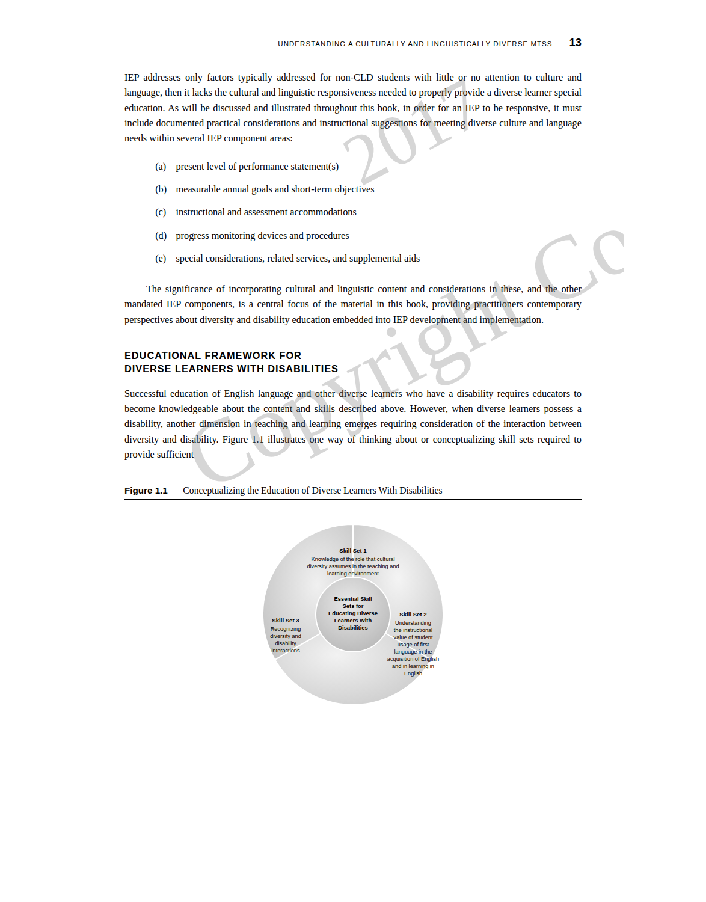Understanding a Culturally and Linguistically Diverse MTSS 13
IEP addresses only factors typically addressed for non-CLD students with little or no attention to culture and language, then it lacks the cultural and linguistic responsiveness needed to properly provide a diverse learner special education. As will be discussed and illustrated throughout this book, in order for an IEP to be responsive, it must include documented practical considerations and instructional suggestions for meeting diverse culture and language needs within several IEP component areas:
(a) present level of performance statement(s)
(b) measurable annual goals and short-term objectives
(c) instructional and assessment accommodations
(d) progress monitoring devices and procedures
(e) special considerations, related services, and supplemental aids
The significance of incorporating cultural and linguistic content and considerations in these, and the other mandated IEP components, is a central focus of the material in this book, providing practitioners contemporary perspectives about diversity and disability education embedded into IEP development and implementation.
Educational Framework for
Diverse Learners With Disabilities
Successful education of English language and other diverse learners who have a disability requires educators to become knowledgeable about the content and skills described above. However, when diverse learners possess a disability, another dimension in teaching and learning emerges requiring consideration of the interaction between diversity and disability. Figure 1.1 illustrates one way of thinking about or conceptualizing skill sets required to provide sufficient
Figure 1.1 Conceptualizing the Education of Diverse Learners With Disabilities
Skill Set 1 Knowledge of the role that cultural diversity assumes in the teaching and learning environment Skill Set 3 Recognizing diversity and disability interactions Skill Set 2 Understanding the instructional value of student usage of first language in the acquisition of English and in learning in English Essential Skill Sets for Educating Diverse Learners With Disabilities
2017 Copyright Corwin